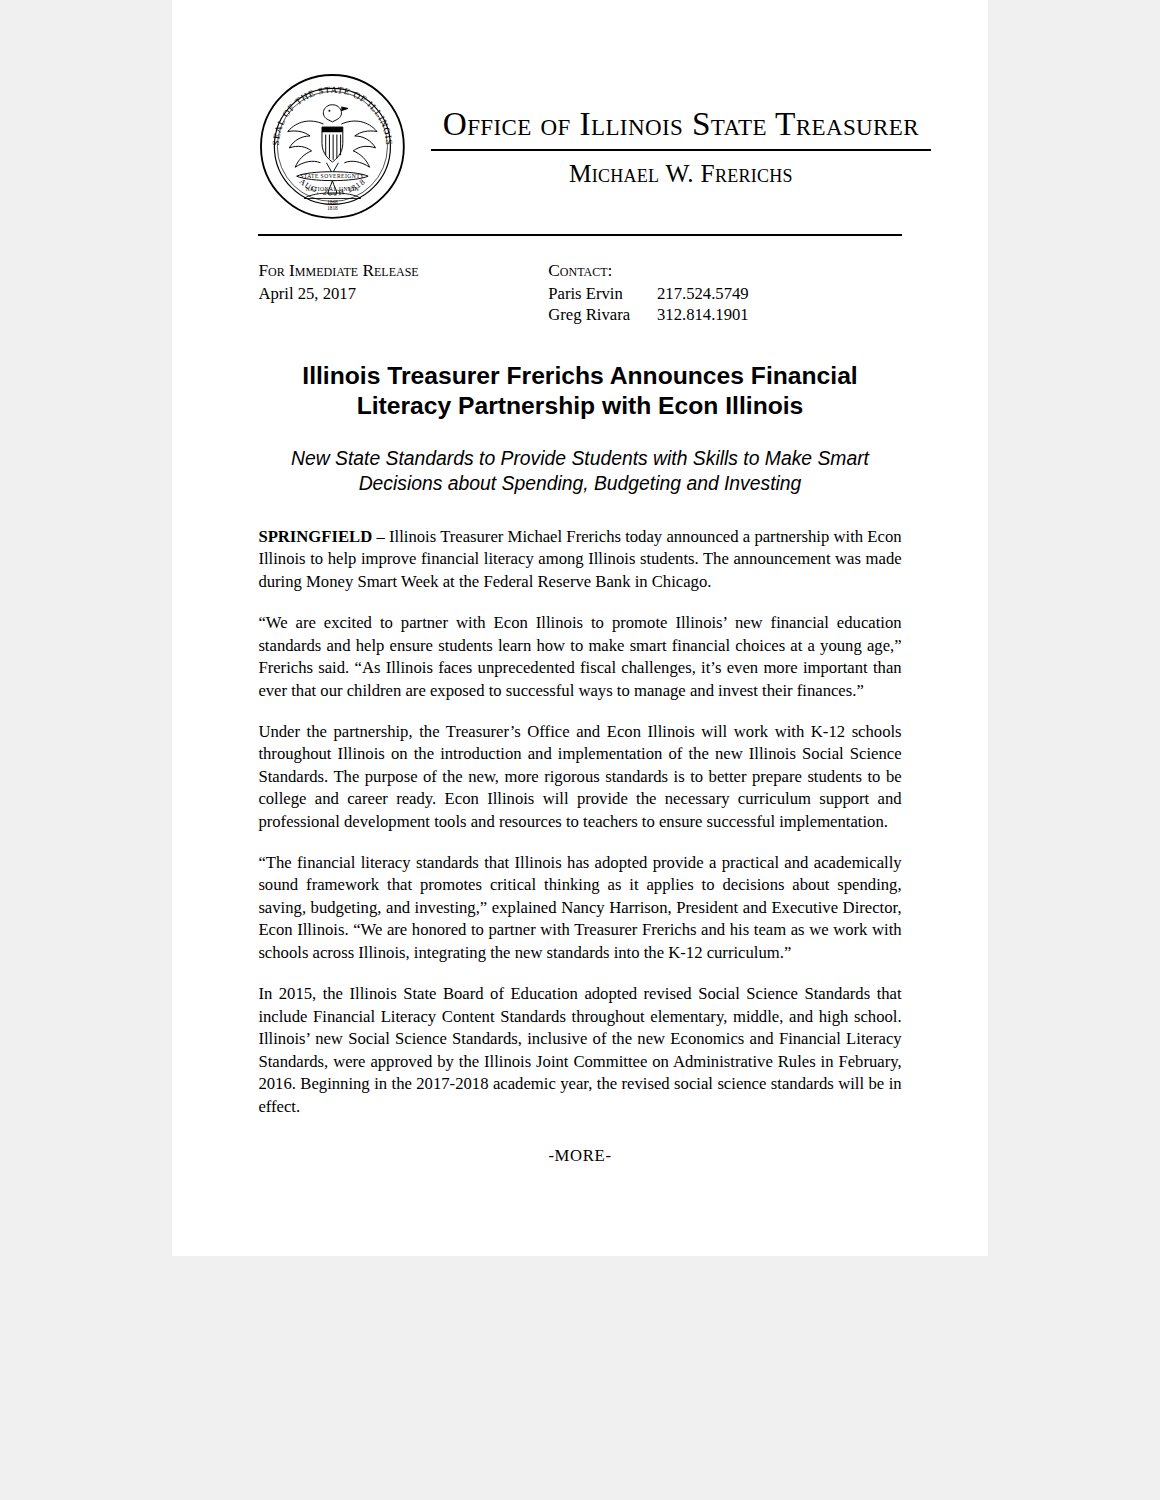SEAL OF THE STATE OF ILLINOIS AUG. 26TH 1818 STATE SOVEREIGNTY NATIONAL UNION 1868 1818
Office of Illinois State Treasurer
Michael W. Frerichs
For Immediate Release
April 25, 2017
Contact:
| Paris Ervin | 217.524.5749 |
| Greg Rivara | 312.814.1901 |
Illinois Treasurer Frerichs Announces Financial Literacy Partnership with Econ Illinois
New State Standards to Provide Students with Skills to Make Smart Decisions about Spending, Budgeting and Investing
SPRINGFIELD – Illinois Treasurer Michael Frerichs today announced a partnership with Econ Illinois to help improve financial literacy among Illinois students. The announcement was made during Money Smart Week at the Federal Reserve Bank in Chicago.
“We are excited to partner with Econ Illinois to promote Illinois’ new financial education standards and help ensure students learn how to make smart financial choices at a young age,” Frerichs said. “As Illinois faces unprecedented fiscal challenges, it’s even more important than ever that our children are exposed to successful ways to manage and invest their finances.”
Under the partnership, the Treasurer’s Office and Econ Illinois will work with K-12 schools throughout Illinois on the introduction and implementation of the new Illinois Social Science Standards. The purpose of the new, more rigorous standards is to better prepare students to be college and career ready. Econ Illinois will provide the necessary curriculum support and professional development tools and resources to teachers to ensure successful implementation.
“The financial literacy standards that Illinois has adopted provide a practical and academically sound framework that promotes critical thinking as it applies to decisions about spending, saving, budgeting, and investing,” explained Nancy Harrison, President and Executive Director, Econ Illinois. “We are honored to partner with Treasurer Frerichs and his team as we work with schools across Illinois, integrating the new standards into the K-12 curriculum.”
In 2015, the Illinois State Board of Education adopted revised Social Science Standards that include Financial Literacy Content Standards throughout elementary, middle, and high school. Illinois’ new Social Science Standards, inclusive of the new Economics and Financial Literacy Standards, were approved by the Illinois Joint Committee on Administrative Rules in February, 2016. Beginning in the 2017-2018 academic year, the revised social science standards will be in effect.
-MORE-